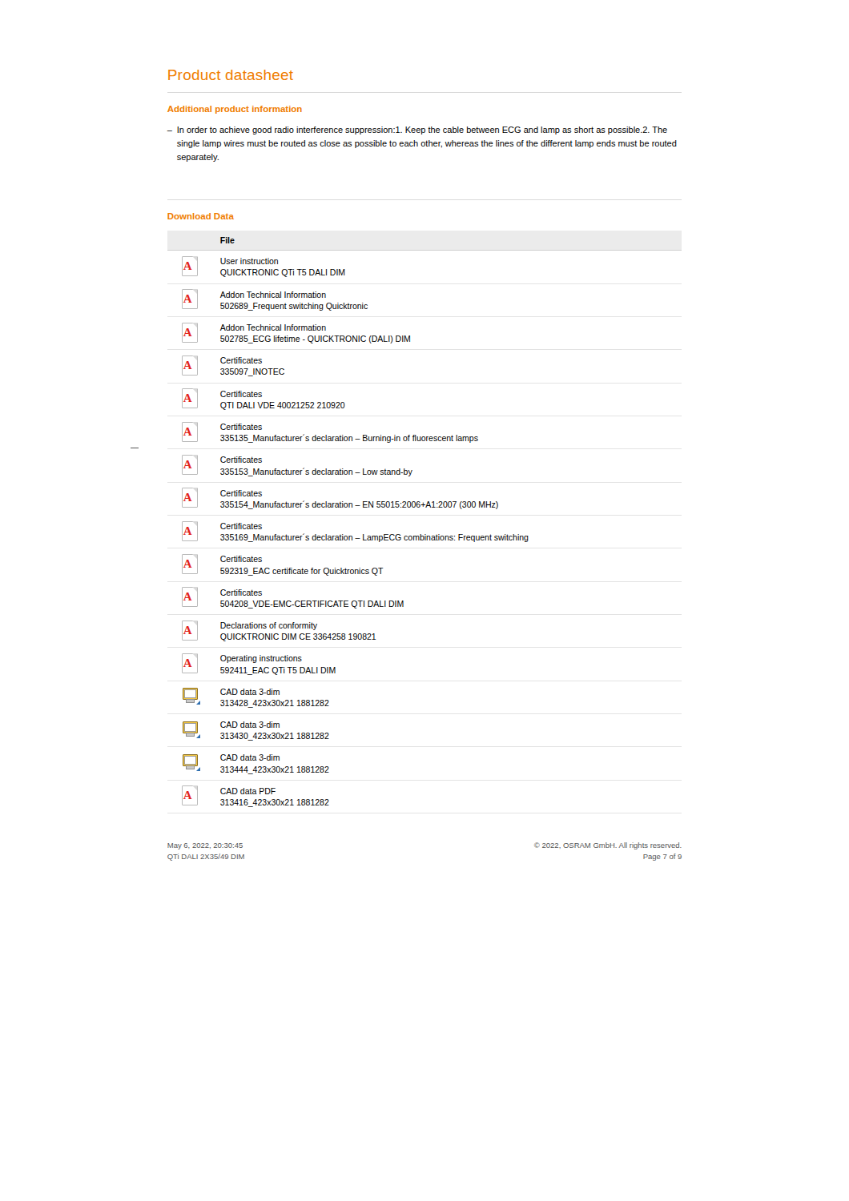Product datasheet
Additional product information
In order to achieve good radio interference suppression:1. Keep the cable between ECG and lamp as short as possible.2. The single lamp wires must be routed as close as possible to each other, whereas the lines of the different lamp ends must be routed separately.
Download Data
| | File |
| --- | --- |
| A | User instruction QUICKTRONIC QTi T5 DALI DIM |
| A | Addon Technical Information 502689_Frequent switching Quicktronic |
| A | Addon Technical Information 502785_ECG lifetime - QUICKTRONIC (DALI) DIM |
| A | Certificates 335097_INOTEC |
| A | Certificates QTI DALI VDE 40021252 210920 |
| A | Certificates 335135_Manufacturer´s declaration – Burning-in of fluorescent lamps |
| A | Certificates 335153_Manufacturer´s declaration – Low stand-by |
| A | Certificates 335154_Manufacturer´s declaration – EN 55015:2006+A1:2007 (300 MHz) |
| A | Certificates 335169_Manufacturer´s declaration – LampECG combinations: Frequent switching |
| A | Certificates 592319_EAC certificate for Quicktronics QT |
| A | Certificates 504208_VDE-EMC-CERTIFICATE QTI DALI DIM |
| A | Declarations of conformity QUICKTRONIC DIM CE 3364258 190821 |
| A | Operating instructions 592411_EAC QTi T5 DALI DIM |
| | CAD data 3-dim 313428_423x30x21 1881282 |
| | CAD data 3-dim 313430_423x30x21 1881282 |
| | CAD data 3-dim 313444_423x30x21 1881282 |
| A | CAD data PDF 313416_423x30x21 1881282 |
May 6, 2022, 20:30:45
QTi DALI 2X35/49 DIM
© 2022, OSRAM GmbH. All rights reserved.
Page 7 of 9